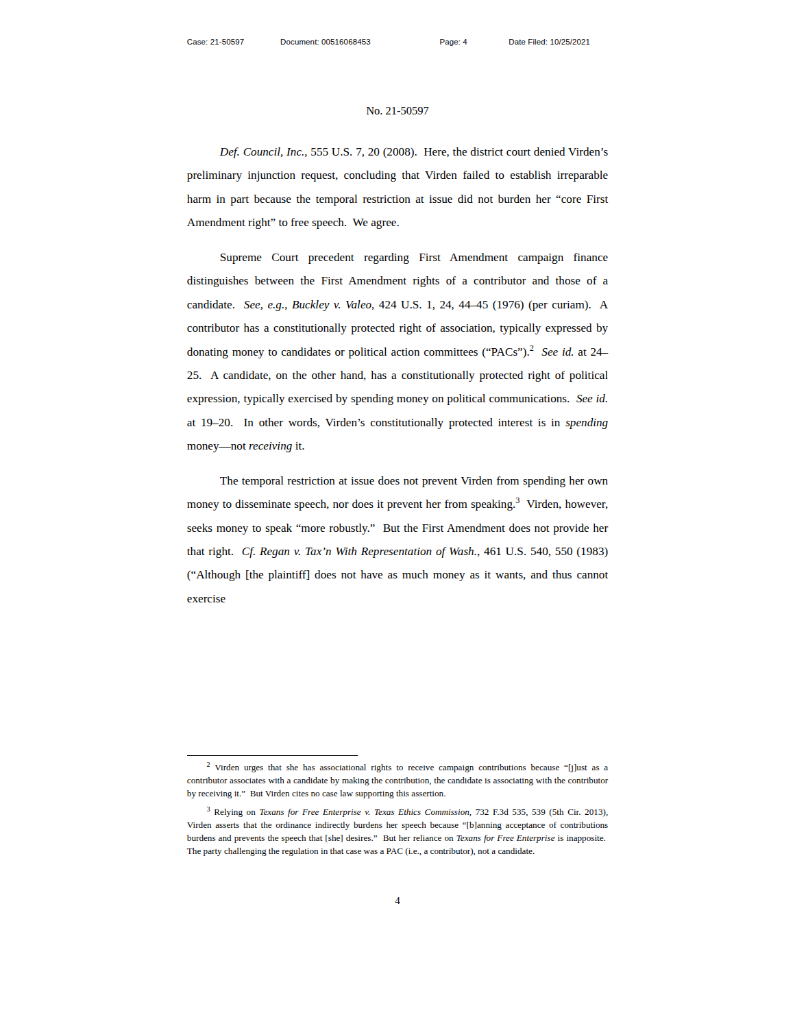Case: 21-50597 Document: 00516068453 Page: 4 Date Filed: 10/25/2021
No. 21-50597
Def. Council, Inc., 555 U.S. 7, 20 (2008). Here, the district court denied Virden’s preliminary injunction request, concluding that Virden failed to establish irreparable harm in part because the temporal restriction at issue did not burden her “core First Amendment right” to free speech. We agree.
Supreme Court precedent regarding First Amendment campaign finance distinguishes between the First Amendment rights of a contributor and those of a candidate. See, e.g., Buckley v. Valeo, 424 U.S. 1, 24, 44–45 (1976) (per curiam). A contributor has a constitutionally protected right of association, typically expressed by donating money to candidates or political action committees (“PACs”).2 See id. at 24–25. A candidate, on the other hand, has a constitutionally protected right of political expression, typically exercised by spending money on political communications. See id. at 19–20. In other words, Virden’s constitutionally protected interest is in spending money—not receiving it.
The temporal restriction at issue does not prevent Virden from spending her own money to disseminate speech, nor does it prevent her from speaking.3 Virden, however, seeks money to speak “more robustly.” But the First Amendment does not provide her that right. Cf. Regan v. Tax’n With Representation of Wash., 461 U.S. 540, 550 (1983) (“Although [the plaintiff] does not have as much money as it wants, and thus cannot exercise
2 Virden urges that she has associational rights to receive campaign contributions because “[j]ust as a contributor associates with a candidate by making the contribution, the candidate is associating with the contributor by receiving it.” But Virden cites no case law supporting this assertion.
3 Relying on Texans for Free Enterprise v. Texas Ethics Commission, 732 F.3d 535, 539 (5th Cir. 2013), Virden asserts that the ordinance indirectly burdens her speech because “[b]anning acceptance of contributions burdens and prevents the speech that [she] desires.” But her reliance on Texans for Free Enterprise is inapposite. The party challenging the regulation in that case was a PAC (i.e., a contributor), not a candidate.
4